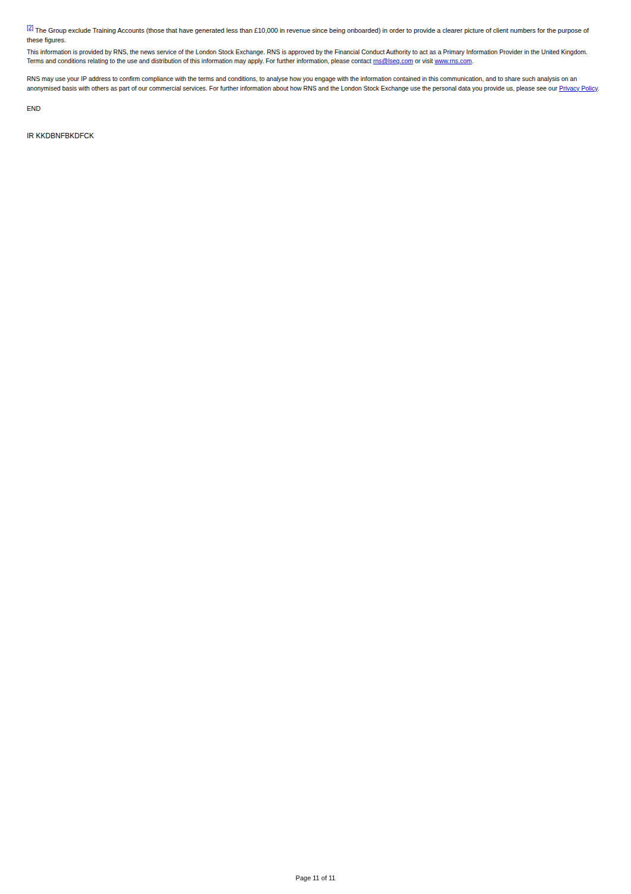[2] The Group exclude Training Accounts (those that have generated less than £10,000 in revenue since being onboarded) in order to provide a clearer picture of client numbers for the purpose of these figures.
This information is provided by RNS, the news service of the London Stock Exchange. RNS is approved by the Financial Conduct Authority to act as a Primary Information Provider in the United Kingdom. Terms and conditions relating to the use and distribution of this information may apply. For further information, please contact rns@lseg.com or visit www.rns.com.
RNS may use your IP address to confirm compliance with the terms and conditions, to analyse how you engage with the information contained in this communication, and to share such analysis on an anonymised basis with others as part of our commercial services. For further information about how RNS and the London Stock Exchange use the personal data you provide us, please see our Privacy Policy.
END
IR KKDBNFBKDFCK
Page 11 of 11